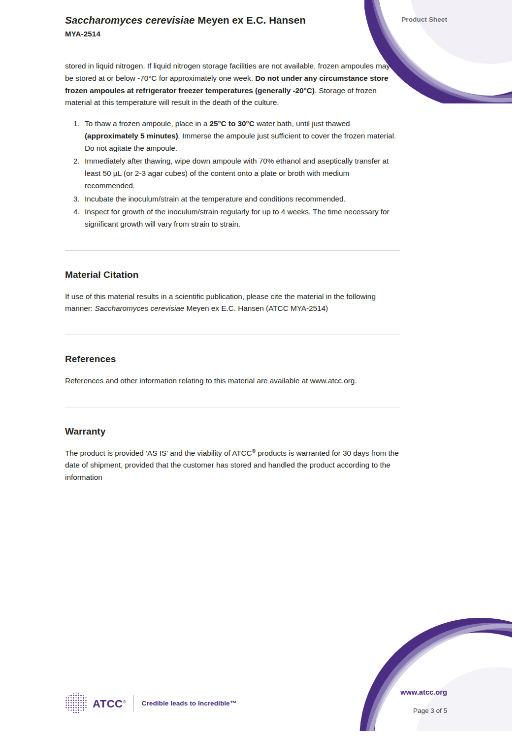Product Sheet
Saccharomyces cerevisiae Meyen ex E.C. Hansen
MYA-2514
stored in liquid nitrogen. If liquid nitrogen storage facilities are not available, frozen ampoules may be stored at or below -70°C for approximately one week. Do not under any circumstance store frozen ampoules at refrigerator freezer temperatures (generally -20°C). Storage of frozen material at this temperature will result in the death of the culture.
To thaw a frozen ampoule, place in a 25°C to 30°C water bath, until just thawed (approximately 5 minutes). Immerse the ampoule just sufficient to cover the frozen material. Do not agitate the ampoule.
Immediately after thawing, wipe down ampoule with 70% ethanol and aseptically transfer at least 50 µL (or 2-3 agar cubes) of the content onto a plate or broth with medium recommended.
Incubate the inoculum/strain at the temperature and conditions recommended.
Inspect for growth of the inoculum/strain regularly for up to 4 weeks. The time necessary for significant growth will vary from strain to strain.
Material Citation
If use of this material results in a scientific publication, please cite the material in the following manner: Saccharomyces cerevisiae Meyen ex E.C. Hansen (ATCC MYA-2514)
References
References and other information relating to this material are available at www.atcc.org.
Warranty
The product is provided 'AS IS' and the viability of ATCC® products is warranted for 30 days from the date of shipment, provided that the customer has stored and handled the product according to the information
ATCC®
Credible leads to Incredible™
www.atcc.org
Page 3 of 5